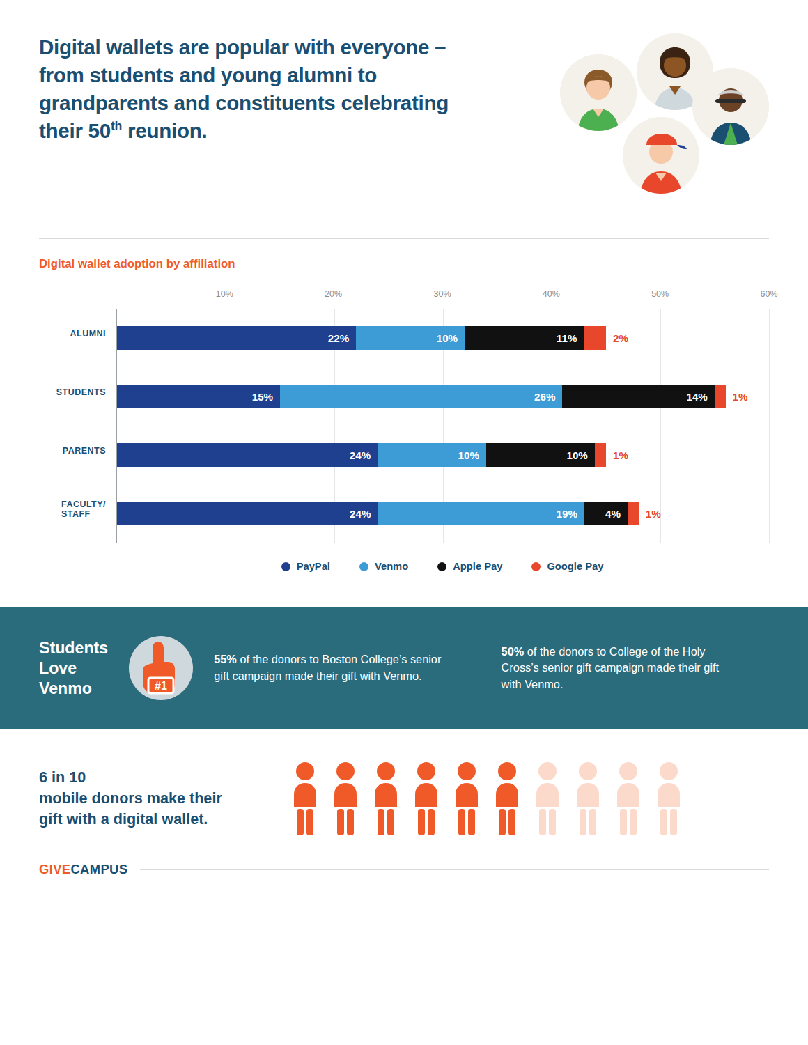Digital wallets are popular with everyone – from students and young alumni to grandparents and constituents celebrating their 50th reunion.
Digital wallet adoption by affiliation
10% 20% 30% 40% 50% 60%
ALUMNI
22%
10%
11%
2%
STUDENTS
15%
26%
14%
1%
PARENTS
24%
10%
10%
1%
FACULTY/
STAFF
24%
19%
4%
1%
PayPal Venmo Apple Pay Google Pay
Students
Love
Venmo
#1
55% of the donors to Boston College’s senior gift campaign made their gift with Venmo.
50% of the donors to College of the Holy Cross’s senior gift campaign made their gift with Venmo.
6 in 10
mobile donors make their gift with a digital wallet.
GIVE CAMPUS